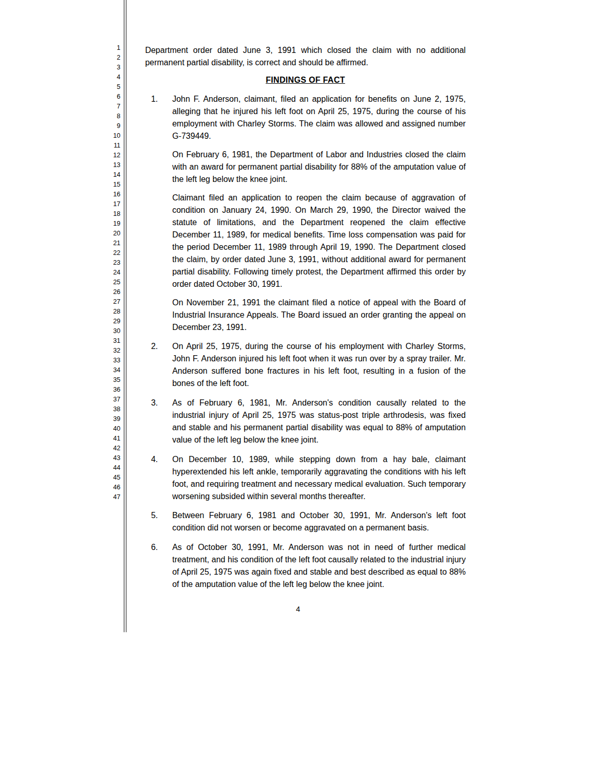1
2
3
4
5
6
7
8
9
10
11
12
13
14
15
16
17
18
19
20
21
22
23
24
25
26
27
28
29
30
31
32
33
34
35
36
37
38
39
40
41
42
43
44
45
46
47
Department order dated June 3, 1991 which closed the claim with no additional permanent partial disability, is correct and should be affirmed.
FINDINGS OF FACT
John F. Anderson, claimant, filed an application for benefits on June 2, 1975, alleging that he injured his left foot on April 25, 1975, during the course of his employment with Charley Storms. The claim was allowed and assigned number G-739449.
On February 6, 1981, the Department of Labor and Industries closed the claim with an award for permanent partial disability for 88% of the amputation value of the left leg below the knee joint.
Claimant filed an application to reopen the claim because of aggravation of condition on January 24, 1990. On March 29, 1990, the Director waived the statute of limitations, and the Department reopened the claim effective December 11, 1989, for medical benefits. Time loss compensation was paid for the period December 11, 1989 through April 19, 1990. The Department closed the claim, by order dated June 3, 1991, without additional award for permanent partial disability. Following timely protest, the Department affirmed this order by order dated October 30, 1991.
On November 21, 1991 the claimant filed a notice of appeal with the Board of Industrial Insurance Appeals. The Board issued an order granting the appeal on December 23, 1991.
On April 25, 1975, during the course of his employment with Charley Storms, John F. Anderson injured his left foot when it was run over by a spray trailer. Mr. Anderson suffered bone fractures in his left foot, resulting in a fusion of the bones of the left foot.
As of February 6, 1981, Mr. Anderson's condition causally related to the industrial injury of April 25, 1975 was status-post triple arthrodesis, was fixed and stable and his permanent partial disability was equal to 88% of amputation value of the left leg below the knee joint.
On December 10, 1989, while stepping down from a hay bale, claimant hyperextended his left ankle, temporarily aggravating the conditions with his left foot, and requiring treatment and necessary medical evaluation. Such temporary worsening subsided within several months thereafter.
Between February 6, 1981 and October 30, 1991, Mr. Anderson's left foot condition did not worsen or become aggravated on a permanent basis.
As of October 30, 1991, Mr. Anderson was not in need of further medical treatment, and his condition of the left foot causally related to the industrial injury of April 25, 1975 was again fixed and stable and best described as equal to 88% of the amputation value of the left leg below the knee joint.
4